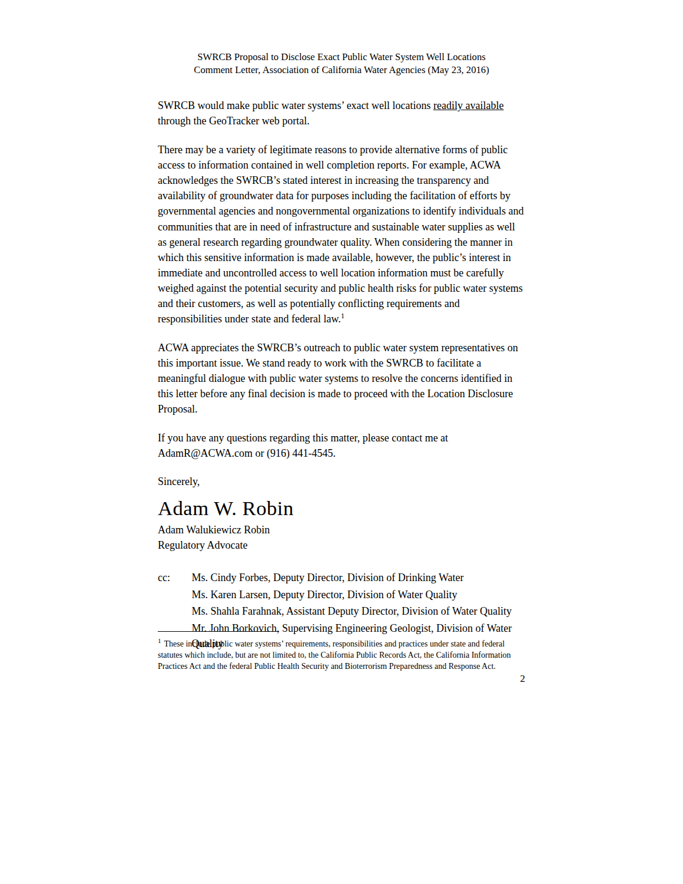SWRCB Proposal to Disclose Exact Public Water System Well Locations Comment Letter, Association of California Water Agencies (May 23, 2016)
SWRCB would make public water systems’ exact well locations readily available through the GeoTracker web portal.
There may be a variety of legitimate reasons to provide alternative forms of public access to information contained in well completion reports. For example, ACWA acknowledges the SWRCB’s stated interest in increasing the transparency and availability of groundwater data for purposes including the facilitation of efforts by governmental agencies and nongovernmental organizations to identify individuals and communities that are in need of infrastructure and sustainable water supplies as well as general research regarding groundwater quality. When considering the manner in which this sensitive information is made available, however, the public’s interest in immediate and uncontrolled access to well location information must be carefully weighed against the potential security and public health risks for public water systems and their customers, as well as potentially conflicting requirements and responsibilities under state and federal law.1
ACWA appreciates the SWRCB’s outreach to public water system representatives on this important issue. We stand ready to work with the SWRCB to facilitate a meaningful dialogue with public water systems to resolve the concerns identified in this letter before any final decision is made to proceed with the Location Disclosure Proposal.
If you have any questions regarding this matter, please contact me at AdamR@ACWA.com or (916) 441-4545.
Sincerely,
Adam W. Robin
Adam Walukiewicz Robin
Regulatory Advocate
cc:
Ms. Cindy Forbes, Deputy Director, Division of Drinking Water
Ms. Karen Larsen, Deputy Director, Division of Water Quality
Ms. Shahla Farahnak, Assistant Deputy Director, Division of Water Quality
Mr. John Borkovich, Supervising Engineering Geologist, Division of Water Quality
1 These include public water systems’ requirements, responsibilities and practices under state and federal statutes which include, but are not limited to, the California Public Records Act, the California Information Practices Act and the federal Public Health Security and Bioterrorism Preparedness and Response Act.
2